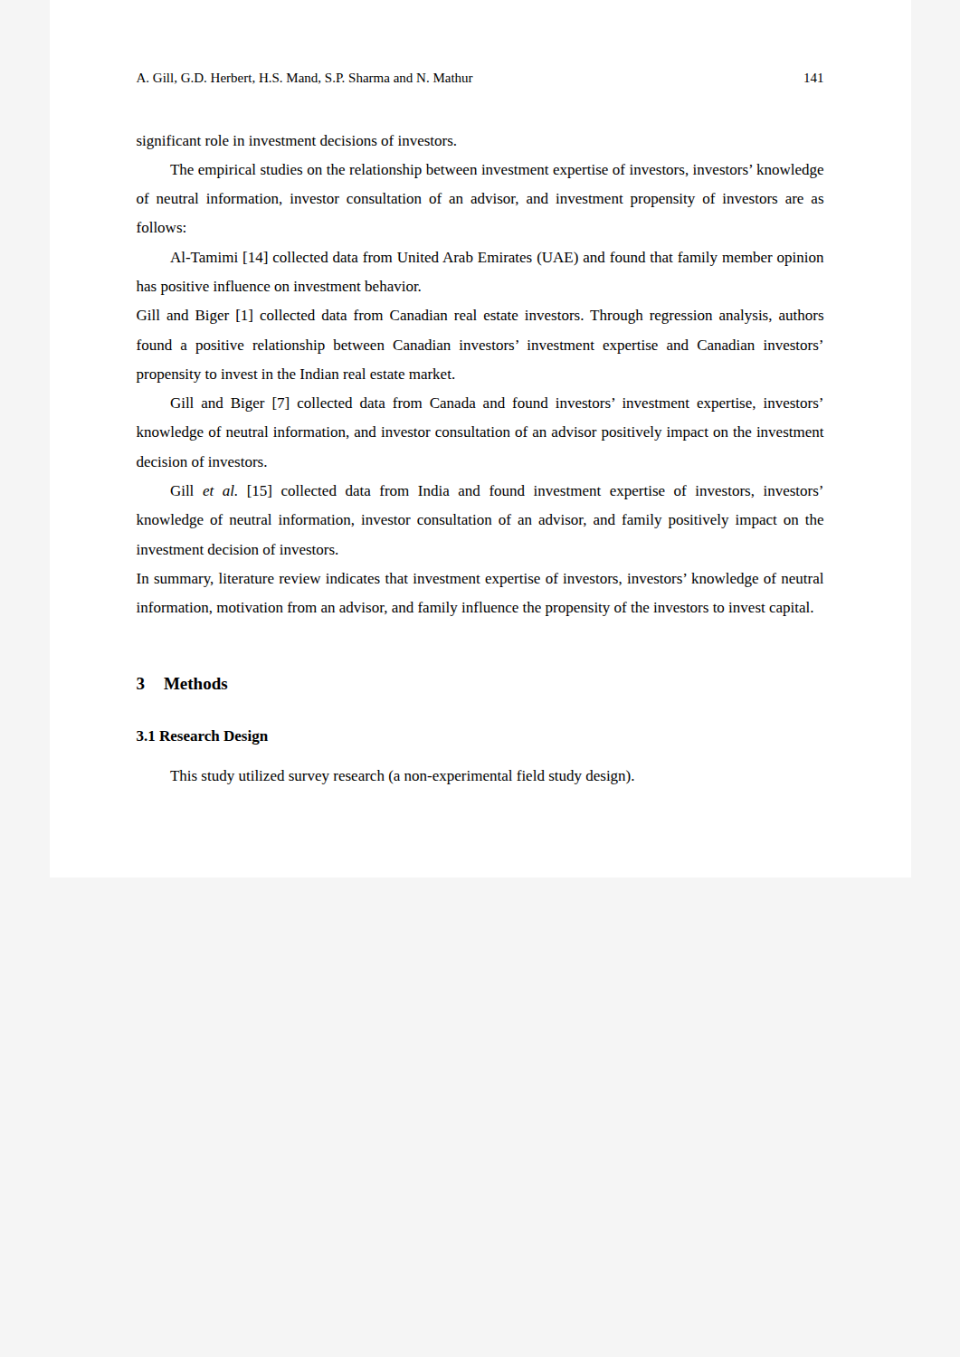A. Gill, G.D. Herbert, H.S. Mand, S.P. Sharma and N. Mathur 141
significant role in investment decisions of investors.
The empirical studies on the relationship between investment expertise of investors, investors’ knowledge of neutral information, investor consultation of an advisor, and investment propensity of investors are as follows:
Al-Tamimi [14] collected data from United Arab Emirates (UAE) and found that family member opinion has positive influence on investment behavior.
Gill and Biger [1] collected data from Canadian real estate investors. Through regression analysis, authors found a positive relationship between Canadian investors’ investment expertise and Canadian investors’ propensity to invest in the Indian real estate market.
Gill and Biger [7] collected data from Canada and found investors’ investment expertise, investors’ knowledge of neutral information, and investor consultation of an advisor positively impact on the investment decision of investors.
Gill et al. [15] collected data from India and found investment expertise of investors, investors’ knowledge of neutral information, investor consultation of an advisor, and family positively impact on the investment decision of investors.
In summary, literature review indicates that investment expertise of investors, investors’ knowledge of neutral information, motivation from an advisor, and family influence the propensity of the investors to invest capital.
3 Methods
3.1 Research Design
This study utilized survey research (a non-experimental field study design).